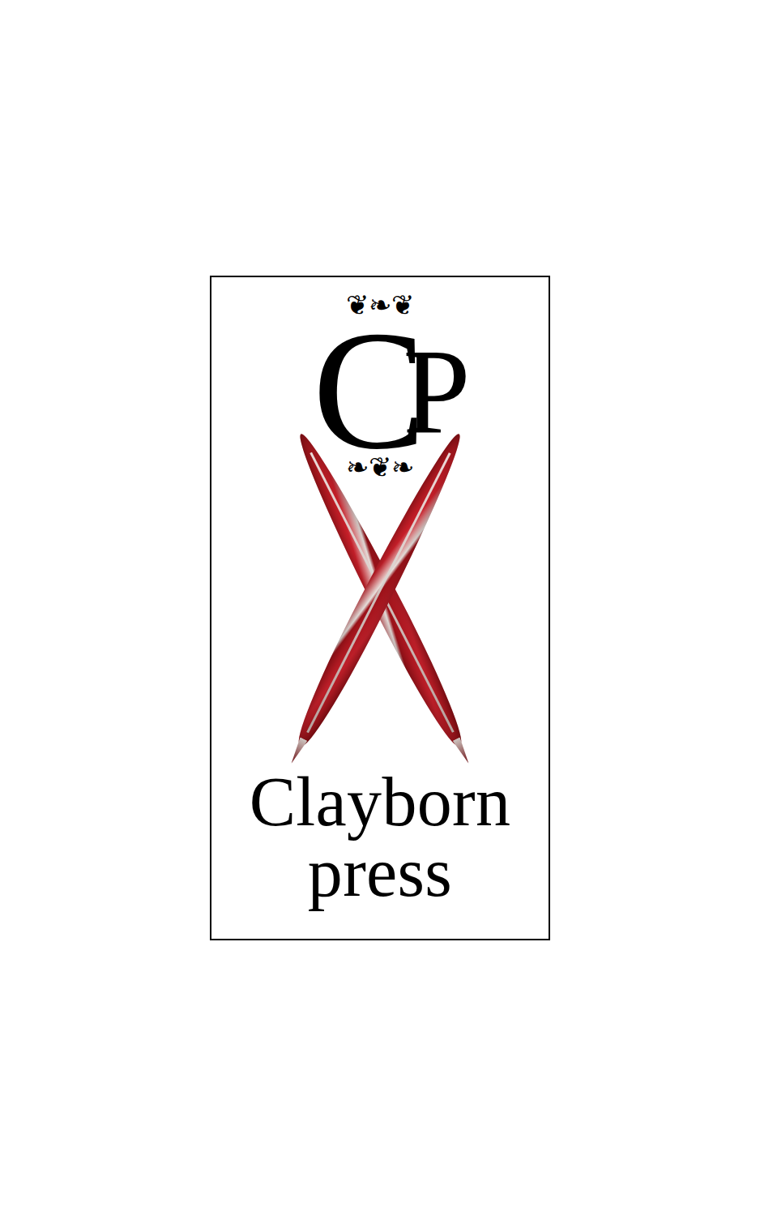❦❧❦
CP
❧❦❧
Clayborn press
Clayborn Press